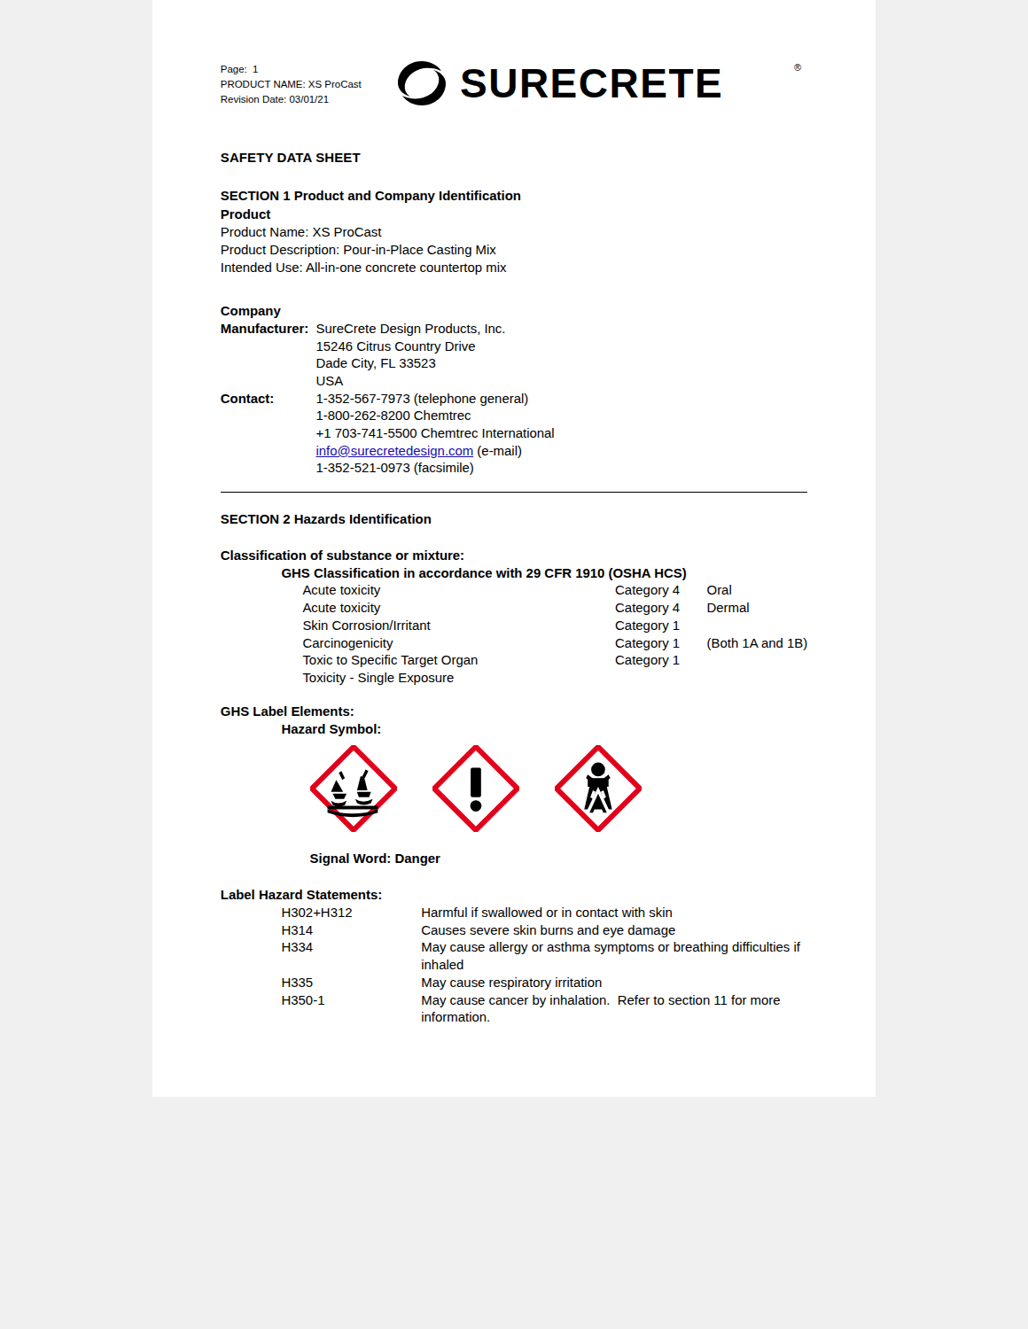Page: 1
PRODUCT NAME: XS ProCast
Revision Date: 03/01/21
SURECRETE ®
SAFETY DATA SHEET
SECTION 1 Product and Company Identification
Product
Product Name: XS ProCast
Product Description: Pour-in-Place Casting Mix
Intended Use: All-in-one concrete countertop mix
Company
| Manufacturer: | SureCrete Design Products, Inc. |
| | 15246 Citrus Country Drive |
| | Dade City, FL 33523 |
| | USA |
| Contact: | 1-352-567-7973 (telephone general) |
| | 1-800-262-8200 Chemtrec |
| | +1 703-741-5500 Chemtrec International |
| | info@surecretedesign.com (e-mail) |
| | 1-352-521-0973 (facsimile) |
SECTION 2 Hazards Identification
Classification of substance or mixture:
GHS Classification in accordance with 29 CFR 1910 (OSHA HCS)
| Acute toxicity | Category 4 | Oral |
| Acute toxicity | Category 4 | Dermal |
| Skin Corrosion/Irritant | Category 1 | |
| Carcinogenicity | Category 1 | (Both 1A and 1B) |
| Toxic to Specific Target Organ | Category 1 | |
| Toxicity - Single Exposure | | |
GHS Label Elements:
Hazard Symbol:
Signal Word: Danger
Label Hazard Statements:
| H302+H312 | Harmful if swallowed or in contact with skin |
| H314 | Causes severe skin burns and eye damage |
| H334 | May cause allergy or asthma symptoms or breathing difficulties if inhaled |
| H335 | May cause respiratory irritation |
| H350-1 | May cause cancer by inhalation. Refer to section 11 for more information. |